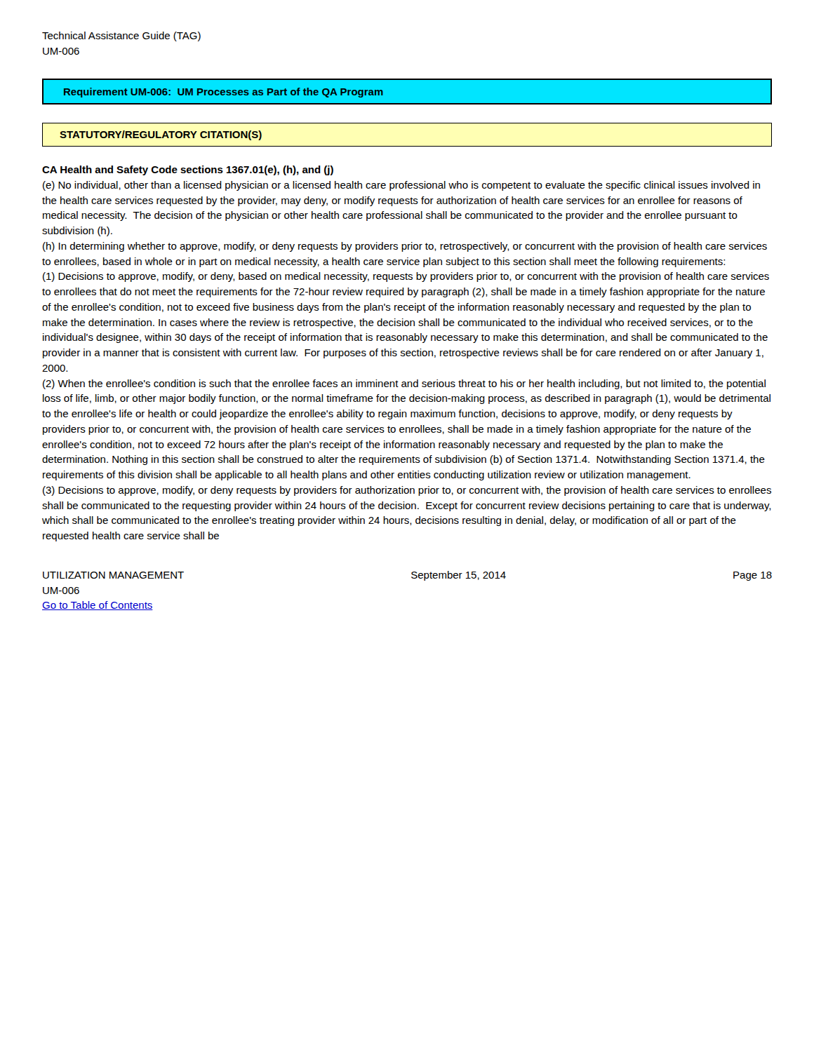Technical Assistance Guide (TAG)
UM-006
Requirement UM-006: UM Processes as Part of the QA Program
STATUTORY/REGULATORY CITATION(S)
CA Health and Safety Code sections 1367.01(e), (h), and (j)
(e) No individual, other than a licensed physician or a licensed health care professional who is competent to evaluate the specific clinical issues involved in the health care services requested by the provider, may deny, or modify requests for authorization of health care services for an enrollee for reasons of medical necessity. The decision of the physician or other health care professional shall be communicated to the provider and the enrollee pursuant to subdivision (h).
(h) In determining whether to approve, modify, or deny requests by providers prior to, retrospectively, or concurrent with the provision of health care services to enrollees, based in whole or in part on medical necessity, a health care service plan subject to this section shall meet the following requirements:
(1) Decisions to approve, modify, or deny, based on medical necessity, requests by providers prior to, or concurrent with the provision of health care services to enrollees that do not meet the requirements for the 72-hour review required by paragraph (2), shall be made in a timely fashion appropriate for the nature of the enrollee's condition, not to exceed five business days from the plan's receipt of the information reasonably necessary and requested by the plan to make the determination. In cases where the review is retrospective, the decision shall be communicated to the individual who received services, or to the individual's designee, within 30 days of the receipt of information that is reasonably necessary to make this determination, and shall be communicated to the provider in a manner that is consistent with current law. For purposes of this section, retrospective reviews shall be for care rendered on or after January 1, 2000.
(2) When the enrollee's condition is such that the enrollee faces an imminent and serious threat to his or her health including, but not limited to, the potential loss of life, limb, or other major bodily function, or the normal timeframe for the decision-making process, as described in paragraph (1), would be detrimental to the enrollee's life or health or could jeopardize the enrollee's ability to regain maximum function, decisions to approve, modify, or deny requests by providers prior to, or concurrent with, the provision of health care services to enrollees, shall be made in a timely fashion appropriate for the nature of the enrollee's condition, not to exceed 72 hours after the plan's receipt of the information reasonably necessary and requested by the plan to make the determination. Nothing in this section shall be construed to alter the requirements of subdivision (b) of Section 1371.4. Notwithstanding Section 1371.4, the requirements of this division shall be applicable to all health plans and other entities conducting utilization review or utilization management.
(3) Decisions to approve, modify, or deny requests by providers for authorization prior to, or concurrent with, the provision of health care services to enrollees shall be communicated to the requesting provider within 24 hours of the decision. Except for concurrent review decisions pertaining to care that is underway, which shall be communicated to the enrollee's treating provider within 24 hours, decisions resulting in denial, delay, or modification of all or part of the requested health care service shall be
UTILIZATION MANAGEMENT
UM-006
Go to Table of Contents
September 15, 2014
Page 18